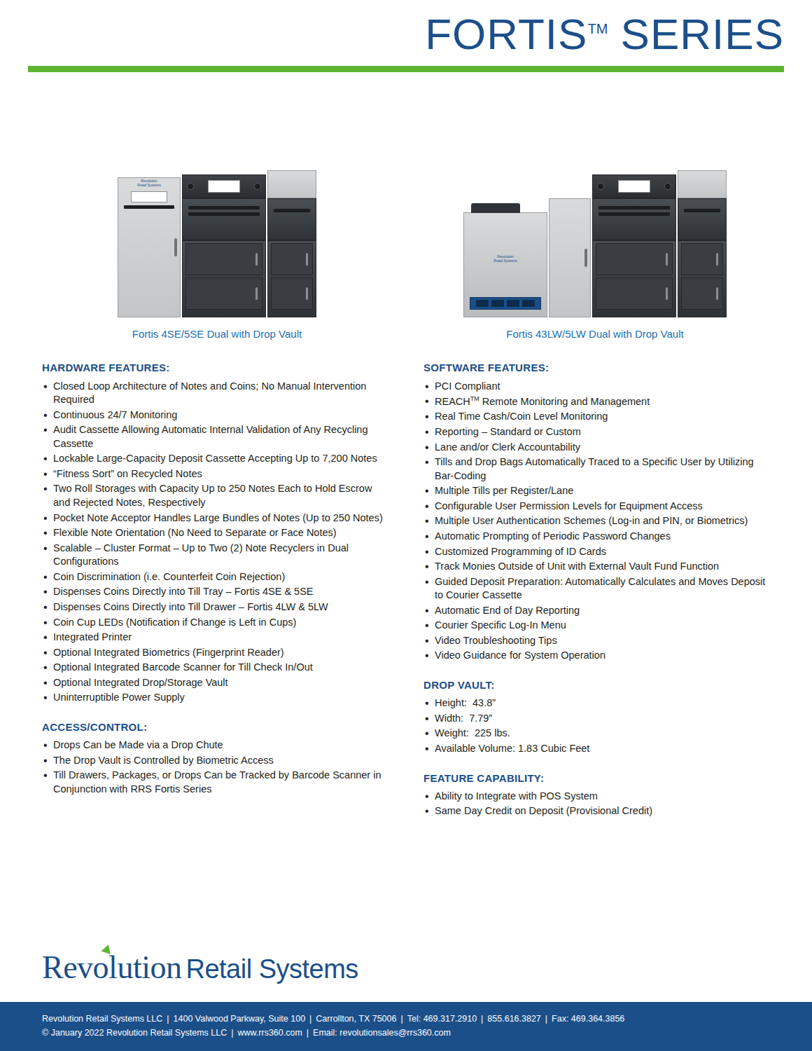FORTISTM SERIES
Revolution
Retail Systems
Fortis 4SE/5SE Dual with Drop Vault
Revolution
Retail Systems
Fortis 43LW/5LW Dual with Drop Vault
HARDWARE FEATURES:
Closed Loop Architecture of Notes and Coins; No Manual Intervention Required
Continuous 24/7 Monitoring
Audit Cassette Allowing Automatic Internal Validation of Any Recycling Cassette
Lockable Large-Capacity Deposit Cassette Accepting Up to 7,200 Notes
“Fitness Sort” on Recycled Notes
Two Roll Storages with Capacity Up to 250 Notes Each to Hold Escrow and Rejected Notes, Respectively
Pocket Note Acceptor Handles Large Bundles of Notes (Up to 250 Notes)
Flexible Note Orientation (No Need to Separate or Face Notes)
Scalable – Cluster Format – Up to Two (2) Note Recyclers in Dual Configurations
Coin Discrimination (i.e. Counterfeit Coin Rejection)
Dispenses Coins Directly into Till Tray – Fortis 4SE & 5SE
Dispenses Coins Directly into Till Drawer – Fortis 4LW & 5LW
Coin Cup LEDs (Notification if Change is Left in Cups)
Integrated Printer
Optional Integrated Biometrics (Fingerprint Reader)
Optional Integrated Barcode Scanner for Till Check In/Out
Optional Integrated Drop/Storage Vault
Uninterruptible Power Supply
ACCESS/CONTROL:
Drops Can be Made via a Drop Chute
The Drop Vault is Controlled by Biometric Access
Till Drawers, Packages, or Drops Can be Tracked by Barcode Scanner in Conjunction with RRS Fortis Series
SOFTWARE FEATURES:
PCI Compliant
REACHTM Remote Monitoring and Management
Real Time Cash/Coin Level Monitoring
Reporting – Standard or Custom
Lane and/or Clerk Accountability
Tills and Drop Bags Automatically Traced to a Specific User by Utilizing Bar-Coding
Multiple Tills per Register/Lane
Configurable User Permission Levels for Equipment Access
Multiple User Authentication Schemes (Log-in and PIN, or Biometrics)
Automatic Prompting of Periodic Password Changes
Customized Programming of ID Cards
Track Monies Outside of Unit with External Vault Fund Function
Guided Deposit Preparation: Automatically Calculates and Moves Deposit to Courier Cassette
Automatic End of Day Reporting
Courier Specific Log-In Menu
Video Troubleshooting Tips
Video Guidance for System Operation
DROP VAULT:
Height: 43.8”
Width: 7.79”
Weight: 225 lbs.
Available Volume: 1.83 Cubic Feet
FEATURE CAPABILITY:
Ability to Integrate with POS System
Same Day Credit on Deposit (Provisional Credit)
Revolution Retail Systems
Revolution Retail Systems LLC|1400 Valwood Parkway, Suite 100|Carrollton, TX 75006|Tel: 469.317.2910|855.616.3827|Fax: 469.364.3856
© January 2022 Revolution Retail Systems LLC|www.rrs360.com|Email: revolutionsales@rrs360.com